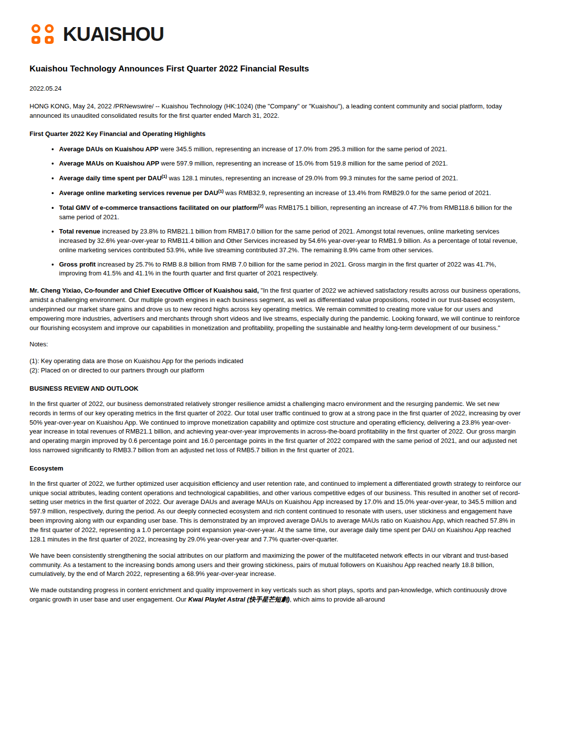KUAISHOU
Kuaishou Technology Announces First Quarter 2022 Financial Results
2022.05.24
HONG KONG, May 24, 2022 /PRNewswire/ -- Kuaishou Technology (HK:1024) (the "Company" or "Kuaishou"), a leading content community and social platform, today announced its unaudited consolidated results for the first quarter ended March 31, 2022.
First Quarter 2022 Key Financial and Operating Highlights
Average DAUs on Kuaishou APP were 345.5 million, representing an increase of 17.0% from 295.3 million for the same period of 2021.
Average MAUs on Kuaishou APP were 597.9 million, representing an increase of 15.0% from 519.8 million for the same period of 2021.
Average daily time spent per DAU(1) was 128.1 minutes, representing an increase of 29.0% from 99.3 minutes for the same period of 2021.
Average online marketing services revenue per DAU(1) was RMB32.9, representing an increase of 13.4% from RMB29.0 for the same period of 2021.
Total GMV of e-commerce transactions facilitated on our platform(2) was RMB175.1 billion, representing an increase of 47.7% from RMB118.6 billion for the same period of 2021.
Total revenue increased by 23.8% to RMB21.1 billion from RMB17.0 billion for the same period of 2021. Amongst total revenues, online marketing services increased by 32.6% year-over-year to RMB11.4 billion and Other Services increased by 54.6% year-over-year to RMB1.9 billion. As a percentage of total revenue, online marketing services contributed 53.9%, while live streaming contributed 37.2%. The remaining 8.9% came from other services.
Gross profit increased by 25.7% to RMB 8.8 billion from RMB 7.0 billion for the same period in 2021. Gross margin in the first quarter of 2022 was 41.7%, improving from 41.5% and 41.1% in the fourth quarter and first quarter of 2021 respectively.
Mr. Cheng Yixiao, Co-founder and Chief Executive Officer of Kuaishou said, "In the first quarter of 2022 we achieved satisfactory results across our business operations, amidst a challenging environment. Our multiple growth engines in each business segment, as well as differentiated value propositions, rooted in our trust-based ecosystem, underpinned our market share gains and drove us to new record highs across key operating metrics. We remain committed to creating more value for our users and empowering more industries, advertisers and merchants through short videos and live streams, especially during the pandemic. Looking forward, we will continue to reinforce our flourishing ecosystem and improve our capabilities in monetization and profitability, propelling the sustainable and healthy long-term development of our business."
Notes:
(1): Key operating data are those on Kuaishou App for the periods indicated
(2): Placed on or directed to our partners through our platform
BUSINESS REVIEW AND OUTLOOK
In the first quarter of 2022, our business demonstrated relatively stronger resilience amidst a challenging macro environment and the resurging pandemic. We set new records in terms of our key operating metrics in the first quarter of 2022. Our total user traffic continued to grow at a strong pace in the first quarter of 2022, increasing by over 50% year-over-year on Kuaishou App. We continued to improve monetization capability and optimize cost structure and operating efficiency, delivering a 23.8% year-over-year increase in total revenues of RMB21.1 billion, and achieving year-over-year improvements in across-the-board profitability in the first quarter of 2022. Our gross margin and operating margin improved by 0.6 percentage point and 16.0 percentage points in the first quarter of 2022 compared with the same period of 2021, and our adjusted net loss narrowed significantly to RMB3.7 billion from an adjusted net loss of RMB5.7 billion in the first quarter of 2021.
Ecosystem
In the first quarter of 2022, we further optimized user acquisition efficiency and user retention rate, and continued to implement a differentiated growth strategy to reinforce our unique social attributes, leading content operations and technological capabilities, and other various competitive edges of our business. This resulted in another set of record- setting user metrics in the first quarter of 2022. Our average DAUs and average MAUs on Kuaishou App increased by 17.0% and 15.0% year-over-year, to 345.5 million and 597.9 million, respectively, during the period. As our deeply connected ecosystem and rich content continued to resonate with users, user stickiness and engagement have been improving along with our expanding user base. This is demonstrated by an improved average DAUs to average MAUs ratio on Kuaishou App, which reached 57.8% in the first quarter of 2022, representing a 1.0 percentage point expansion year-over-year. At the same time, our average daily time spent per DAU on Kuaishou App reached 128.1 minutes in the first quarter of 2022, increasing by 29.0% year-over-year and 7.7% quarter-over-quarter.
We have been consistently strengthening the social attributes on our platform and maximizing the power of the multifaceted network effects in our vibrant and trust-based community. As a testament to the increasing bonds among users and their growing stickiness, pairs of mutual followers on Kuaishou App reached nearly 18.8 billion, cumulatively, by the end of March 2022, representing a 68.9% year-over-year increase.
We made outstanding progress in content enrichment and quality improvement in key verticals such as short plays, sports and pan-knowledge, which continuously drove organic growth in user base and user engagement. Our Kwai Playlet Astral (快手星芒短劇), which aims to provide all-around